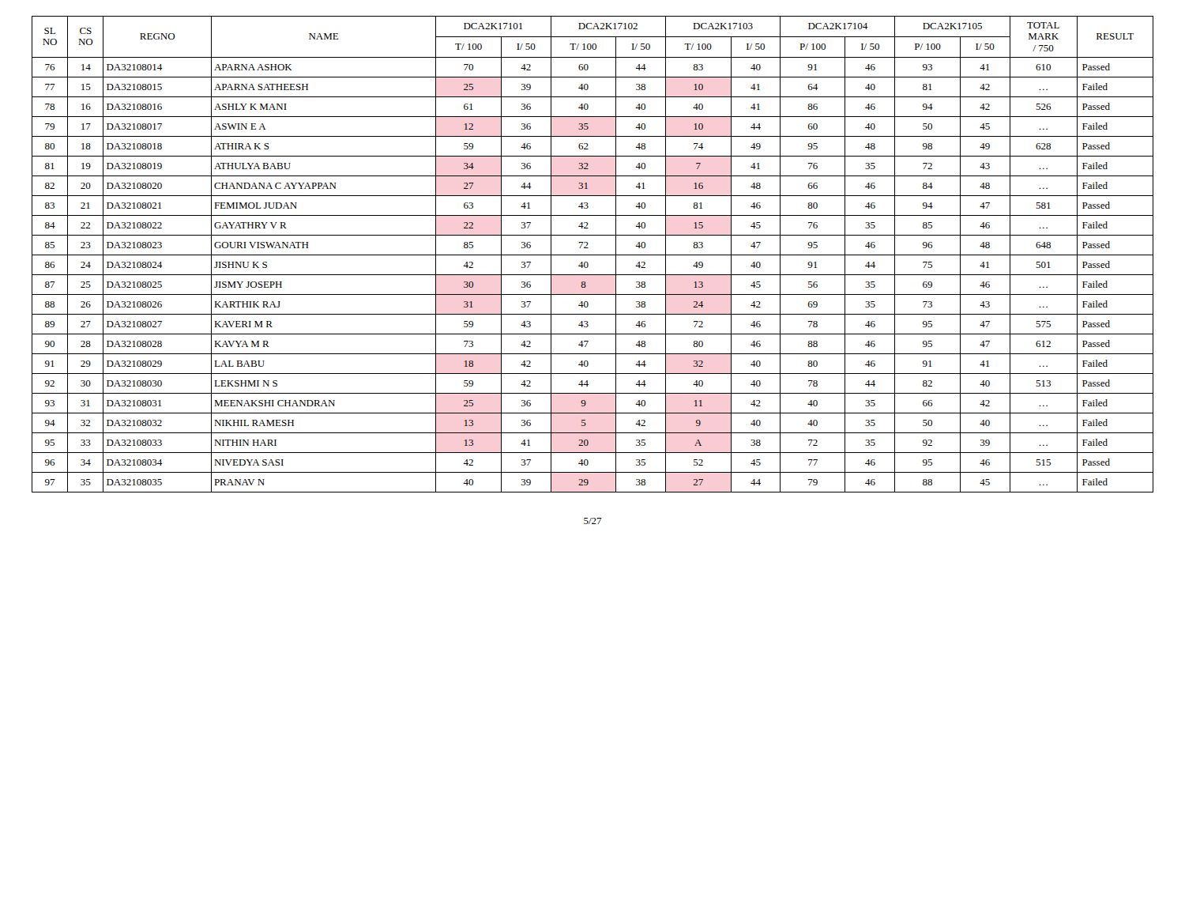| SL NO | CS NO | REGNO | NAME | DCA2K17101 | DCA2K17102 | DCA2K17103 | DCA2K17104 | DCA2K17105 | TOTAL MARK / 750 | RESULT |
| --- | --- | --- | --- | --- | --- | --- | --- | --- | --- | --- |
| T/ 100 | I/ 50 | T/ 100 | I/ 50 | T/ 100 | I/ 50 | P/ 100 | I/ 50 | P/ 100 | I/ 50 |
| 76 | 14 | DA32108014 | APARNA ASHOK | 70 | 42 | 60 | 44 | 83 | 40 | 91 | 46 | 93 | 41 | 610 | Passed |
| 77 | 15 | DA32108015 | APARNA SATHEESH | 25 | 39 | 40 | 38 | 10 | 41 | 64 | 40 | 81 | 42 | … | Failed |
| 78 | 16 | DA32108016 | ASHLY K MANI | 61 | 36 | 40 | 40 | 40 | 41 | 86 | 46 | 94 | 42 | 526 | Passed |
| 79 | 17 | DA32108017 | ASWIN E A | 12 | 36 | 35 | 40 | 10 | 44 | 60 | 40 | 50 | 45 | … | Failed |
| 80 | 18 | DA32108018 | ATHIRA K S | 59 | 46 | 62 | 48 | 74 | 49 | 95 | 48 | 98 | 49 | 628 | Passed |
| 81 | 19 | DA32108019 | ATHULYA BABU | 34 | 36 | 32 | 40 | 7 | 41 | 76 | 35 | 72 | 43 | … | Failed |
| 82 | 20 | DA32108020 | CHANDANA C AYYAPPAN | 27 | 44 | 31 | 41 | 16 | 48 | 66 | 46 | 84 | 48 | … | Failed |
| 83 | 21 | DA32108021 | FEMIMOL JUDAN | 63 | 41 | 43 | 40 | 81 | 46 | 80 | 46 | 94 | 47 | 581 | Passed |
| 84 | 22 | DA32108022 | GAYATHRY V R | 22 | 37 | 42 | 40 | 15 | 45 | 76 | 35 | 85 | 46 | … | Failed |
| 85 | 23 | DA32108023 | GOURI VISWANATH | 85 | 36 | 72 | 40 | 83 | 47 | 95 | 46 | 96 | 48 | 648 | Passed |
| 86 | 24 | DA32108024 | JISHNU K S | 42 | 37 | 40 | 42 | 49 | 40 | 91 | 44 | 75 | 41 | 501 | Passed |
| 87 | 25 | DA32108025 | JISMY JOSEPH | 30 | 36 | 8 | 38 | 13 | 45 | 56 | 35 | 69 | 46 | … | Failed |
| 88 | 26 | DA32108026 | KARTHIK RAJ | 31 | 37 | 40 | 38 | 24 | 42 | 69 | 35 | 73 | 43 | … | Failed |
| 89 | 27 | DA32108027 | KAVERI M R | 59 | 43 | 43 | 46 | 72 | 46 | 78 | 46 | 95 | 47 | 575 | Passed |
| 90 | 28 | DA32108028 | KAVYA M R | 73 | 42 | 47 | 48 | 80 | 46 | 88 | 46 | 95 | 47 | 612 | Passed |
| 91 | 29 | DA32108029 | LAL BABU | 18 | 42 | 40 | 44 | 32 | 40 | 80 | 46 | 91 | 41 | … | Failed |
| 92 | 30 | DA32108030 | LEKSHMI N S | 59 | 42 | 44 | 44 | 40 | 40 | 78 | 44 | 82 | 40 | 513 | Passed |
| 93 | 31 | DA32108031 | MEENAKSHI CHANDRAN | 25 | 36 | 9 | 40 | 11 | 42 | 40 | 35 | 66 | 42 | … | Failed |
| 94 | 32 | DA32108032 | NIKHIL RAMESH | 13 | 36 | 5 | 42 | 9 | 40 | 40 | 35 | 50 | 40 | … | Failed |
| 95 | 33 | DA32108033 | NITHIN HARI | 13 | 41 | 20 | 35 | A | 38 | 72 | 35 | 92 | 39 | … | Failed |
| 96 | 34 | DA32108034 | NIVEDYA SASI | 42 | 37 | 40 | 35 | 52 | 45 | 77 | 46 | 95 | 46 | 515 | Passed |
| 97 | 35 | DA32108035 | PRANAV N | 40 | 39 | 29 | 38 | 27 | 44 | 79 | 46 | 88 | 45 | … | Failed |
5/27